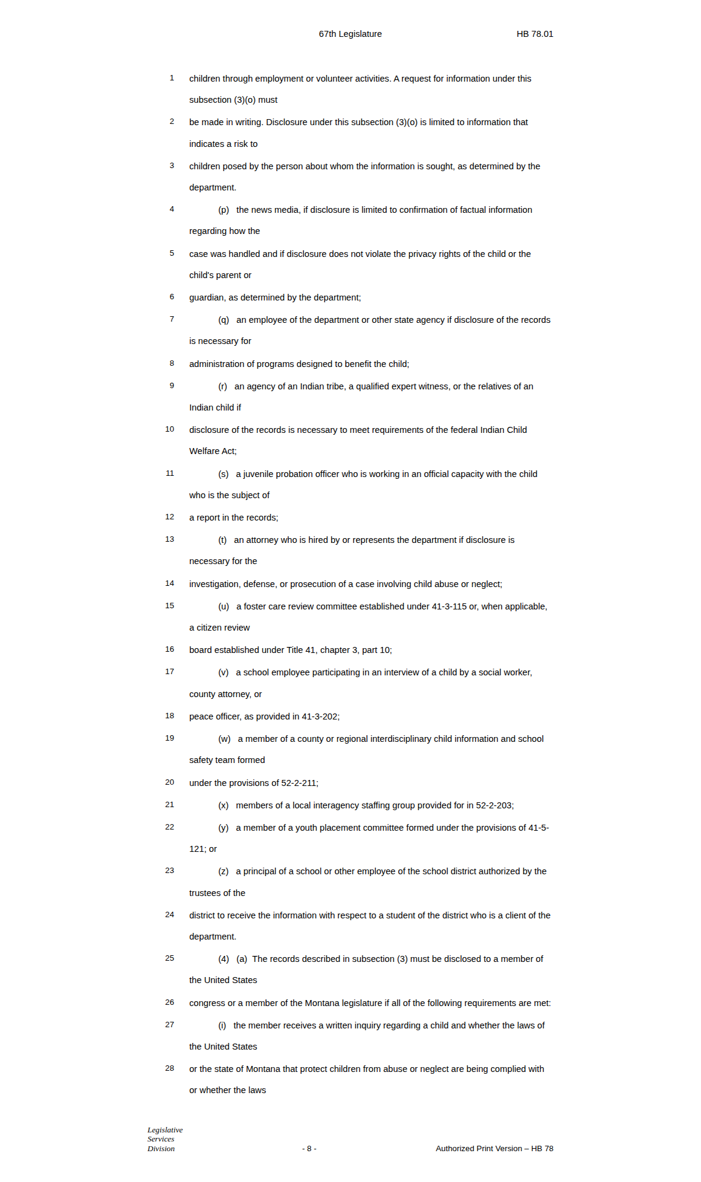67th Legislature HB 78.01
| 1 | children through employment or volunteer activities. A request for information under this subsection (3)(o) must |
| 2 | be made in writing. Disclosure under this subsection (3)(o) is limited to information that indicates a risk to |
| 3 | children posed by the person about whom the information is sought, as determined by the department. |
| 4 | (p) the news media, if disclosure is limited to confirmation of factual information regarding how the |
| 5 | case was handled and if disclosure does not violate the privacy rights of the child or the child's parent or |
| 6 | guardian, as determined by the department; |
| 7 | (q) an employee of the department or other state agency if disclosure of the records is necessary for |
| 8 | administration of programs designed to benefit the child; |
| 9 | (r) an agency of an Indian tribe, a qualified expert witness, or the relatives of an Indian child if |
| 10 | disclosure of the records is necessary to meet requirements of the federal Indian Child Welfare Act; |
| 11 | (s) a juvenile probation officer who is working in an official capacity with the child who is the subject of |
| 12 | a report in the records; |
| 13 | (t) an attorney who is hired by or represents the department if disclosure is necessary for the |
| 14 | investigation, defense, or prosecution of a case involving child abuse or neglect; |
| 15 | (u) a foster care review committee established under 41-3-115 or, when applicable, a citizen review |
| 16 | board established under Title 41, chapter 3, part 10; |
| 17 | (v) a school employee participating in an interview of a child by a social worker, county attorney, or |
| 18 | peace officer, as provided in 41-3-202; |
| 19 | (w) a member of a county or regional interdisciplinary child information and school safety team formed |
| 20 | under the provisions of 52-2-211; |
| 21 | (x) members of a local interagency staffing group provided for in 52-2-203; |
| 22 | (y) a member of a youth placement committee formed under the provisions of 41-5-121; or |
| 23 | (z) a principal of a school or other employee of the school district authorized by the trustees of the |
| 24 | district to receive the information with respect to a student of the district who is a client of the department. |
| 25 | (4) (a) The records described in subsection (3) must be disclosed to a member of the United States |
| 26 | congress or a member of the Montana legislature if all of the following requirements are met: |
| 27 | (i) the member receives a written inquiry regarding a child and whether the laws of the United States |
| 28 | or the state of Montana that protect children from abuse or neglect are being complied with or whether the laws |
Legislative Services Division
- 8 -
Authorized Print Version – HB 78